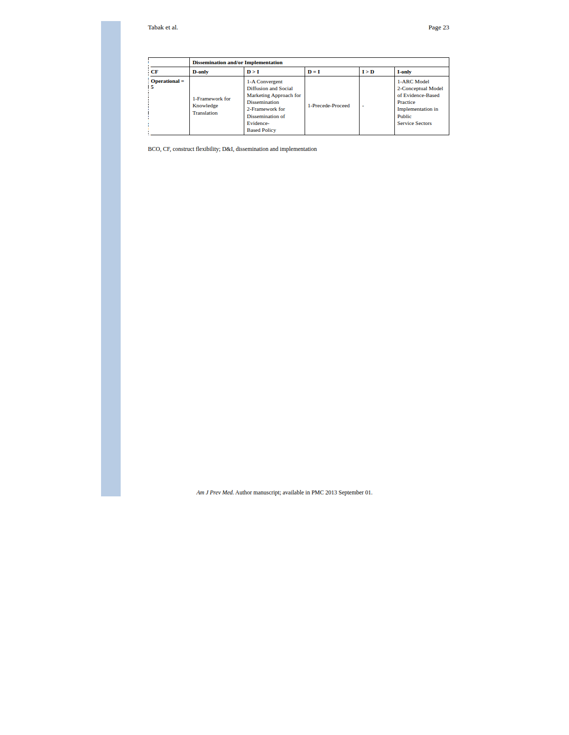NIH-PA Author Manuscript
NIH-PA Author Manuscript
NIH-PA Author Manuscript
Tabak et al.
Page 23
| | Dissemination and/or Implementation |
| CF | D-only | D > I | D = I | I > D | I-only |
| Operational = 5 | 1-Framework for Knowledge Translation | 1-A Convergent Diffusion and Social Marketing Approach for Dissemination 2-Framework for Dissemination of Evidence- Based Policy | 1-Precede-Proceed | - | 1-ARC Model 2-Conceptual Model of Evidence-Based Practice Implementation in Public Service Sectors |
BCO, CF, construct flexibility; D&I, dissemination and implementation
Am J Prev Med. Author manuscript; available in PMC 2013 September 01.